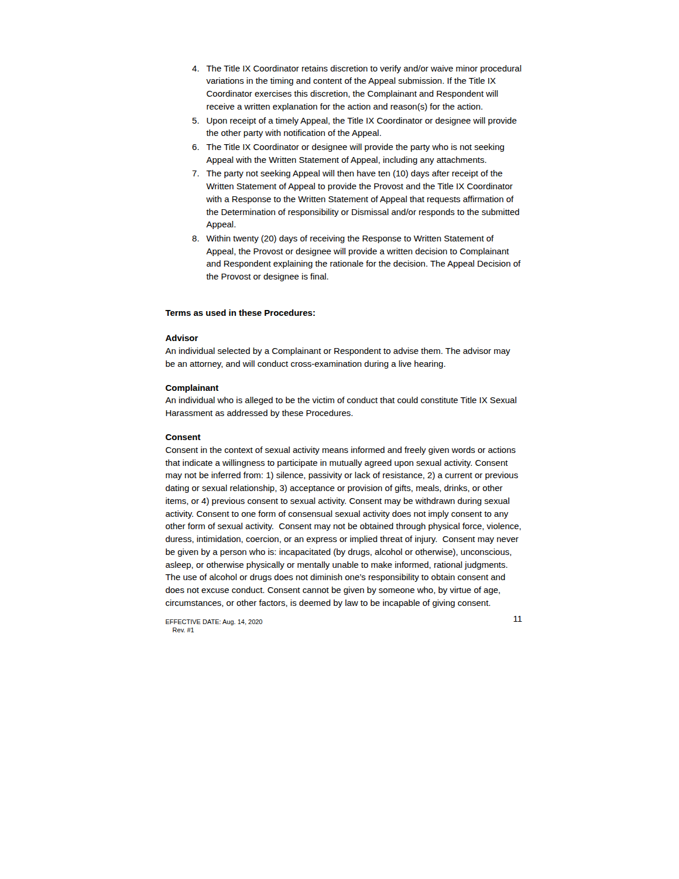The Title IX Coordinator retains discretion to verify and/or waive minor procedural variations in the timing and content of the Appeal submission. If the Title IX Coordinator exercises this discretion, the Complainant and Respondent will receive a written explanation for the action and reason(s) for the action.
Upon receipt of a timely Appeal, the Title IX Coordinator or designee will provide the other party with notification of the Appeal.
The Title IX Coordinator or designee will provide the party who is not seeking Appeal with the Written Statement of Appeal, including any attachments.
The party not seeking Appeal will then have ten (10) days after receipt of the Written Statement of Appeal to provide the Provost and the Title IX Coordinator with a Response to the Written Statement of Appeal that requests affirmation of the Determination of responsibility or Dismissal and/or responds to the submitted Appeal.
Within twenty (20) days of receiving the Response to Written Statement of Appeal, the Provost or designee will provide a written decision to Complainant and Respondent explaining the rationale for the decision. The Appeal Decision of the Provost or designee is final.
Terms as used in these Procedures:
Advisor
An individual selected by a Complainant or Respondent to advise them. The advisor may be an attorney, and will conduct cross-examination during a live hearing.
Complainant
An individual who is alleged to be the victim of conduct that could constitute Title IX Sexual Harassment as addressed by these Procedures.
Consent
Consent in the context of sexual activity means informed and freely given words or actions that indicate a willingness to participate in mutually agreed upon sexual activity. Consent may not be inferred from: 1) silence, passivity or lack of resistance, 2) a current or previous dating or sexual relationship, 3) acceptance or provision of gifts, meals, drinks, or other items, or 4) previous consent to sexual activity. Consent may be withdrawn during sexual activity. Consent to one form of consensual sexual activity does not imply consent to any other form of sexual activity. Consent may not be obtained through physical force, violence, duress, intimidation, coercion, or an express or implied threat of injury. Consent may never be given by a person who is: incapacitated (by drugs, alcohol or otherwise), unconscious, asleep, or otherwise physically or mentally unable to make informed, rational judgments. The use of alcohol or drugs does not diminish one’s responsibility to obtain consent and does not excuse conduct. Consent cannot be given by someone who, by virtue of age, circumstances, or other factors, is deemed by law to be incapable of giving consent.
EFFECTIVE DATE: Aug. 14, 2020
Rev. #1
11